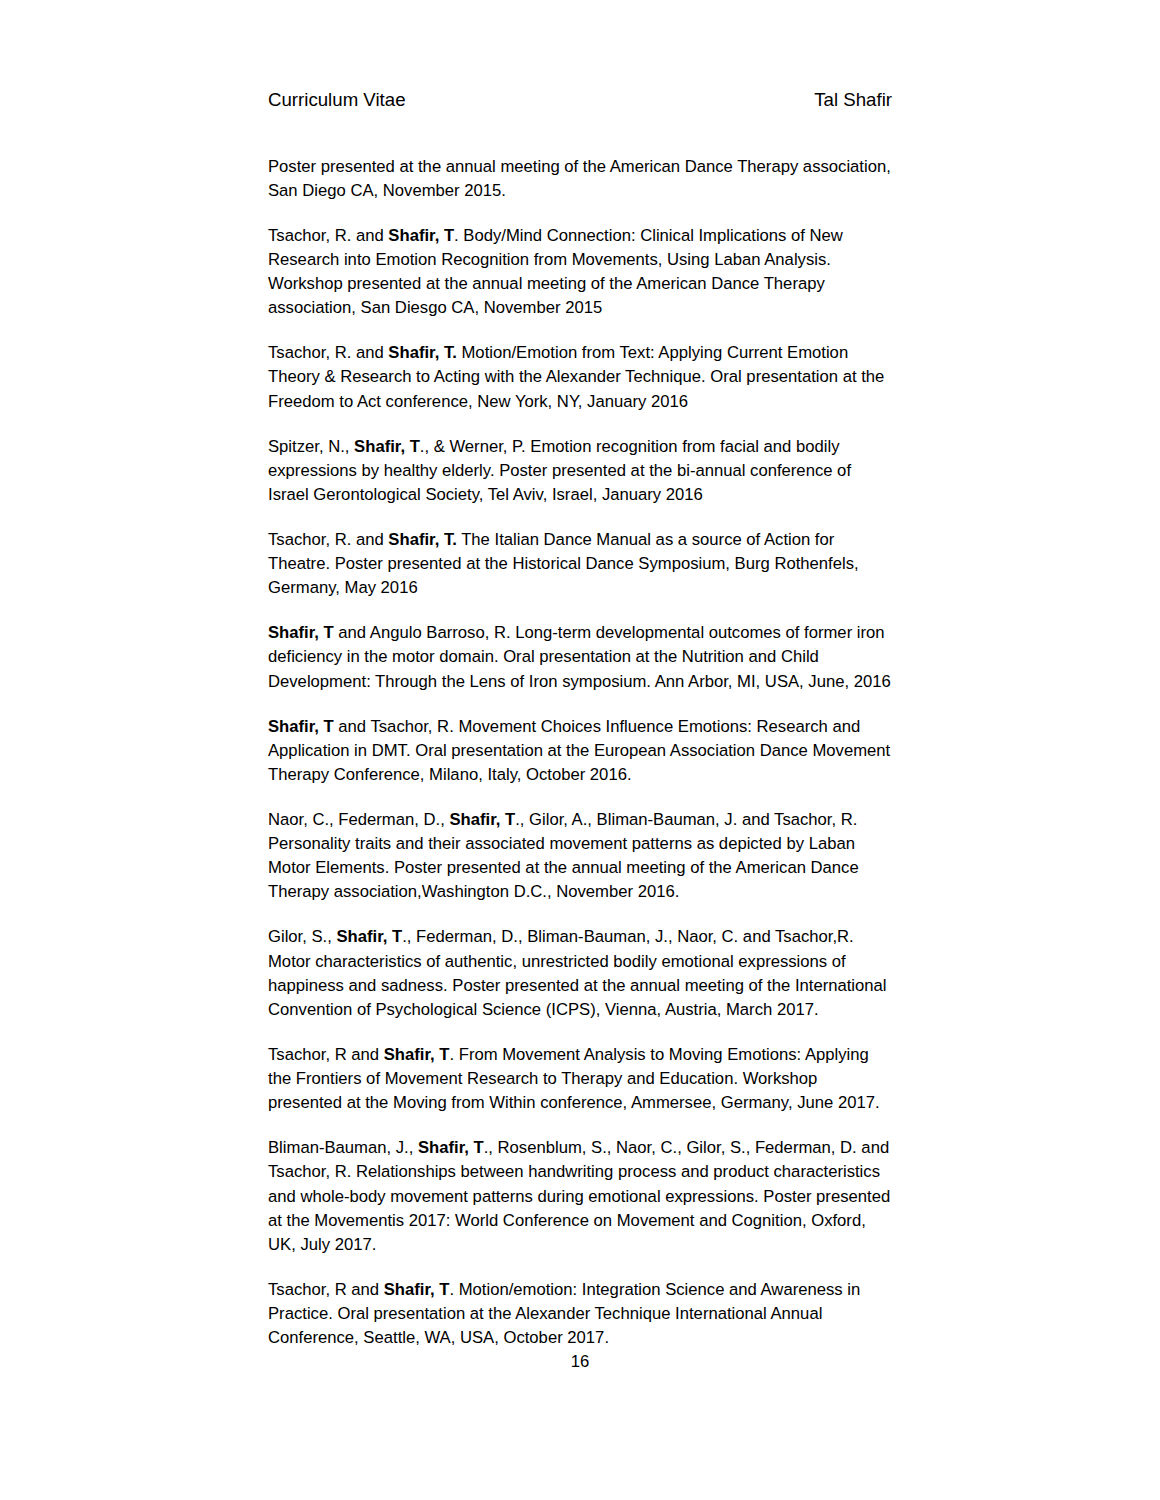Curriculum Vitae Tal Shafir
Poster presented at the annual meeting of the American Dance Therapy association, San Diego CA, November 2015.
Tsachor, R. and Shafir, T. Body/Mind Connection: Clinical Implications of New Research into Emotion Recognition from Movements, Using Laban Analysis. Workshop presented at the annual meeting of the American Dance Therapy association, San Diesgo CA, November 2015
Tsachor, R. and Shafir, T. Motion/Emotion from Text: Applying Current Emotion Theory & Research to Acting with the Alexander Technique. Oral presentation at the Freedom to Act conference, New York, NY, January 2016
Spitzer, N., Shafir, T., & Werner, P. Emotion recognition from facial and bodily expressions by healthy elderly. Poster presented at the bi-annual conference of Israel Gerontological Society, Tel Aviv, Israel, January 2016
Tsachor, R. and Shafir, T. The Italian Dance Manual as a source of Action for Theatre. Poster presented at the Historical Dance Symposium, Burg Rothenfels, Germany, May 2016
Shafir, T and Angulo Barroso, R. Long-term developmental outcomes of former iron deficiency in the motor domain. Oral presentation at the Nutrition and Child Development: Through the Lens of Iron symposium. Ann Arbor, MI, USA, June, 2016
Shafir, T and Tsachor, R. Movement Choices Influence Emotions: Research and Application in DMT. Oral presentation at the European Association Dance Movement Therapy Conference, Milano, Italy, October 2016.
Naor, C., Federman, D., Shafir, T., Gilor, A., Bliman-Bauman, J. and Tsachor, R. Personality traits and their associated movement patterns as depicted by Laban Motor Elements. Poster presented at the annual meeting of the American Dance Therapy association,Washington D.C., November 2016.
Gilor, S., Shafir, T., Federman, D., Bliman-Bauman, J., Naor, C. and Tsachor,R. Motor characteristics of authentic, unrestricted bodily emotional expressions of happiness and sadness. Poster presented at the annual meeting of the International Convention of Psychological Science (ICPS), Vienna, Austria, March 2017.
Tsachor, R and Shafir, T. From Movement Analysis to Moving Emotions: Applying the Frontiers of Movement Research to Therapy and Education. Workshop presented at the Moving from Within conference, Ammersee, Germany, June 2017.
Bliman-Bauman, J., Shafir, T., Rosenblum, S., Naor, C., Gilor, S., Federman, D. and Tsachor, R. Relationships between handwriting process and product characteristics and whole-body movement patterns during emotional expressions. Poster presented at the Movementis 2017: World Conference on Movement and Cognition, Oxford, UK, July 2017.
Tsachor, R and Shafir, T. Motion/emotion: Integration Science and Awareness in Practice. Oral presentation at the Alexander Technique International Annual Conference, Seattle, WA, USA, October 2017.
16